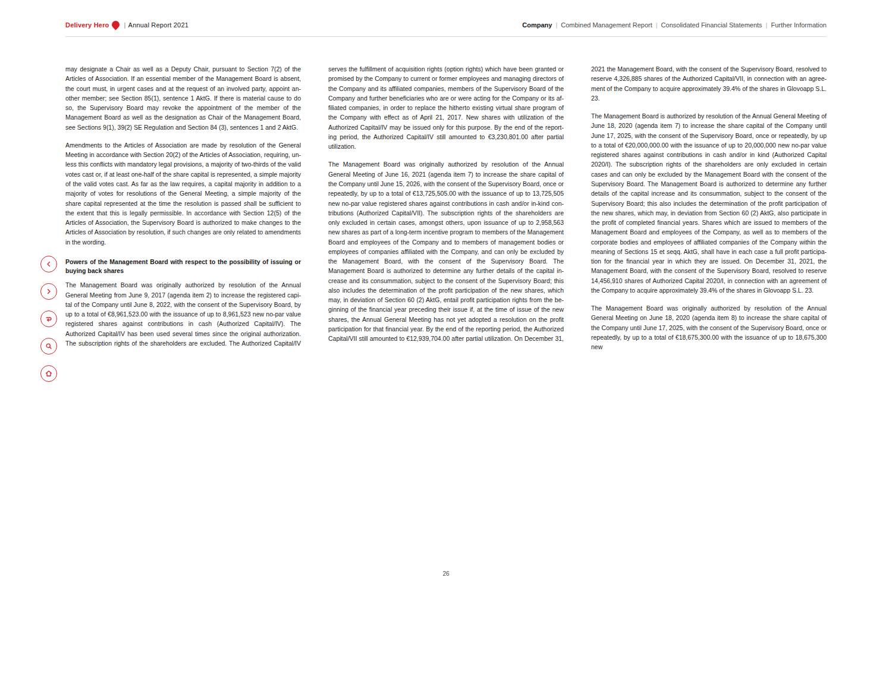Delivery Hero |Annual Report 2021
Company|Combined Management Report|Consolidated Financial Statements|Further Information
may designate a Chair as well as a Deputy Chair, pursuant to Section 7(2) of the Articles of Association. If an essential member of the Management Board is absent, the court must, in urgent cases and at the request of an involved party, appoint another member; see Section 85(1), sentence 1 AktG. If there is material cause to do so, the Supervisory Board may revoke the appointment of the member of the Management Board as well as the designation as Chair of the Management Board, see Sections 9(1), 39(2) SE Regulation and Section 84 (3), sentences 1 and 2 AktG.
Amendments to the Articles of Association are made by resolution of the General Meeting in accordance with Section 20(2) of the Articles of Association, requiring, unless this conflicts with mandatory legal provisions, a majority of two-thirds of the valid votes cast or, if at least one-half of the share capital is represented, a simple majority of the valid votes cast. As far as the law requires, a capital majority in addition to a majority of votes for resolutions of the General Meeting, a simple majority of the share capital represented at the time the resolution is passed shall be sufficient to the extent that this is legally permissible. In accordance with Section 12(5) of the Articles of Association, the Supervisory Board is authorized to make changes to the Articles of Association by resolution, if such changes are only related to amendments in the wording.
Powers of the Management Board with respect to the possibility of issuing or buying back shares
The Management Board was originally authorized by resolution of the Annual General Meeting from June 9, 2017 (agenda item 2) to increase the registered capital of the Company until June 8, 2022, with the consent of the Supervisory Board, by up to a total of €8,961,523.00 with the issuance of up to 8,961,523 new no-par value registered shares against contributions in cash (Authorized Capital/IV). The Authorized Capital/IV has been used several times since the original authorization. The subscription rights of the shareholders are excluded. The Authorized Capital/IV serves the fulfillment of acquisition rights (option rights) which have been granted or promised by the Company to current or former employees and managing directors of the Company and its affiliated companies, members of the Supervisory Board of the Company and further beneficiaries who are or were acting for the Company or its affiliated companies, in order to replace the hitherto existing virtual share program of the Company with effect as of April 21, 2017. New shares with utilization of the Authorized Capital/IV may be issued only for this purpose. By the end of the reporting period, the Authorized Capital/IV still amounted to €3,230,801.00 after partial utilization.
The Management Board was originally authorized by resolution of the Annual General Meeting of June 16, 2021 (agenda item 7) to increase the share capital of the Company until June 15, 2026, with the consent of the Supervisory Board, once or repeatedly, by up to a total of €13,725,505.00 with the issuance of up to 13,725,505 new no-par value registered shares against contributions in cash and/or in-kind contributions (Authorized Capital/VII). The subscription rights of the shareholders are only excluded in certain cases, amongst others, upon issuance of up to 2,958,563 new shares as part of a long-term incentive program to members of the Management Board and employees of the Company and to members of management bodies or employees of companies affiliated with the Company, and can only be excluded by the Management Board, with the consent of the Supervisory Board. The Management Board is authorized to determine any further details of the capital increase and its consummation, subject to the consent of the Supervisory Board; this also includes the determination of the profit participation of the new shares, which may, in deviation of Section 60 (2) AktG, entail profit participation rights from the beginning of the financial year preceding their issue if, at the time of issue of the new shares, the Annual General Meeting has not yet adopted a resolution on the profit participation for that financial year. By the end of the reporting period, the Authorized Capital/VII still amounted to €12,939,704.00 after partial utilization. On December 31, 2021 the Management Board, with the consent of the Supervisory Board, resolved to reserve 4,326,885 shares of the Authorized Capital/VII, in connection with an agreement of the Company to acquire approximately 39.4% of the shares in Glovoapp S.L. 23.
The Management Board is authorized by resolution of the Annual General Meeting of June 18, 2020 (agenda item 7) to increase the share capital of the Company until June 17, 2025, with the consent of the Supervisory Board, once or repeatedly, by up to a total of €20,000,000.00 with the issuance of up to 20,000,000 new no-par value registered shares against contributions in cash and/or in kind (Authorized Capital 2020/I). The subscription rights of the shareholders are only excluded in certain cases and can only be excluded by the Management Board with the consent of the Supervisory Board. The Management Board is authorized to determine any further details of the capital increase and its consummation, subject to the consent of the Supervisory Board; this also includes the determination of the profit participation of the new shares, which may, in deviation from Section 60 (2) AktG, also participate in the profit of completed financial years. Shares which are issued to members of the Management Board and employees of the Company, as well as to members of the corporate bodies and employees of affiliated companies of the Company within the meaning of Sections 15 et seqq. AktG, shall have in each case a full profit participation for the financial year in which they are issued. On December 31, 2021, the Management Board, with the consent of the Supervisory Board, resolved to reserve 14,456,910 shares of Authorized Capital 2020/I, in connection with an agreement of the Company to acquire approximately 39.4% of the shares in Glovoapp S.L. 23.
The Management Board was originally authorized by resolution of the Annual General Meeting on June 18, 2020 (agenda item 8) to increase the share capital of the Company until June 17, 2025, with the consent of the Supervisory Board, once or repeatedly, by up to a total of €18,675,300.00 with the issuance of up to 18,675,300 new
26